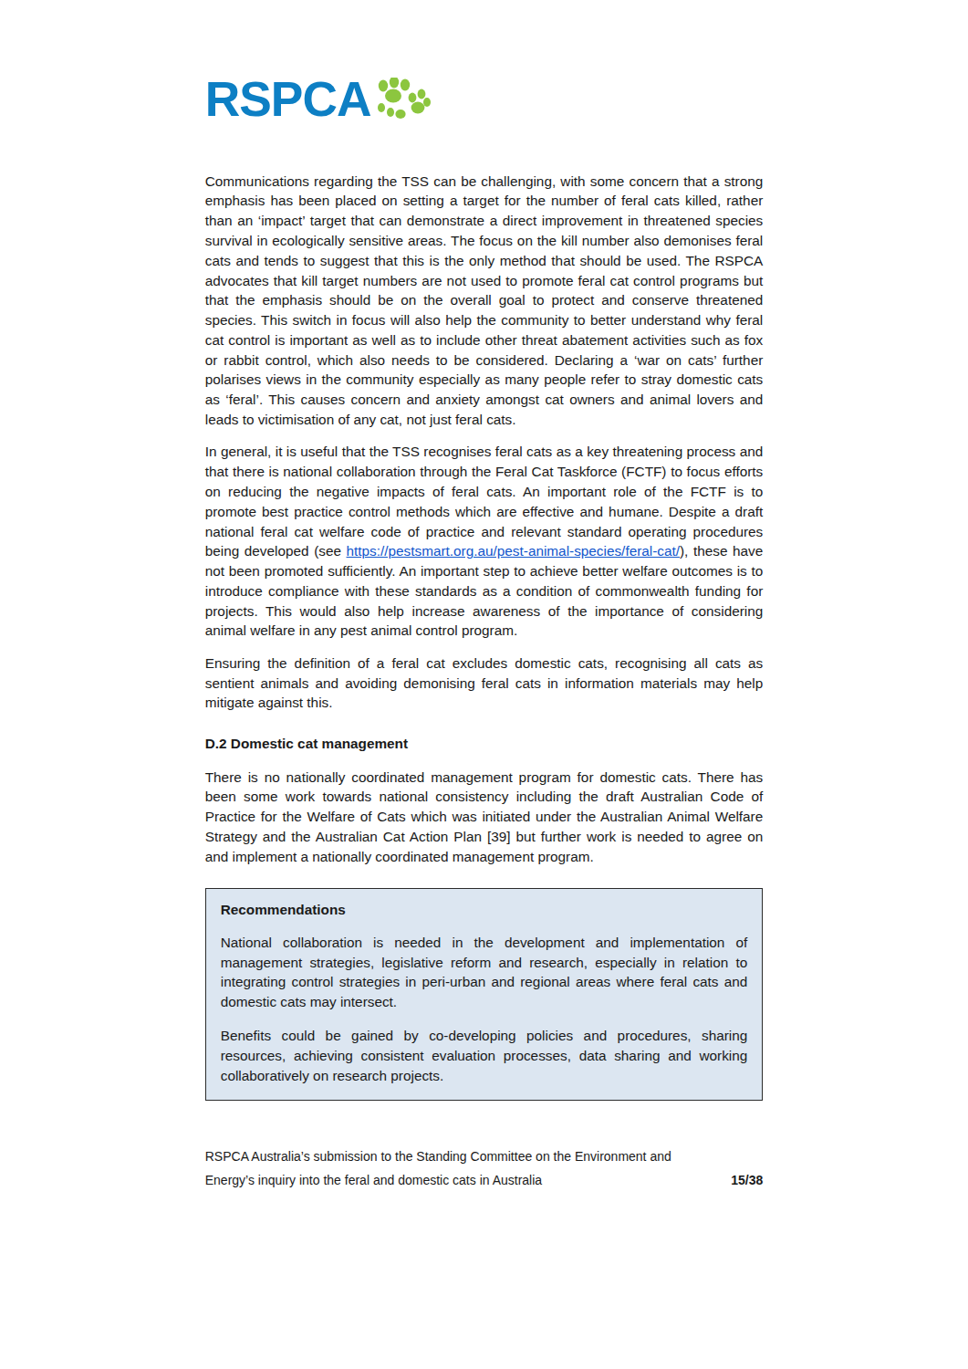RSPCA
Communications regarding the TSS can be challenging, with some concern that a strong emphasis has been placed on setting a target for the number of feral cats killed, rather than an ‘impact’ target that can demonstrate a direct improvement in threatened species survival in ecologically sensitive areas. The focus on the kill number also demonises feral cats and tends to suggest that this is the only method that should be used. The RSPCA advocates that kill target numbers are not used to promote feral cat control programs but that the emphasis should be on the overall goal to protect and conserve threatened species. This switch in focus will also help the community to better understand why feral cat control is important as well as to include other threat abatement activities such as fox or rabbit control, which also needs to be considered. Declaring a ‘war on cats’ further polarises views in the community especially as many people refer to stray domestic cats as ‘feral’. This causes concern and anxiety amongst cat owners and animal lovers and leads to victimisation of any cat, not just feral cats.
In general, it is useful that the TSS recognises feral cats as a key threatening process and that there is national collaboration through the Feral Cat Taskforce (FCTF) to focus efforts on reducing the negative impacts of feral cats. An important role of the FCTF is to promote best practice control methods which are effective and humane. Despite a draft national feral cat welfare code of practice and relevant standard operating procedures being developed (see https://pestsmart.org.au/pest-animal-species/feral-cat/), these have not been promoted sufficiently. An important step to achieve better welfare outcomes is to introduce compliance with these standards as a condition of commonwealth funding for projects. This would also help increase awareness of the importance of considering animal welfare in any pest animal control program.
Ensuring the definition of a feral cat excludes domestic cats, recognising all cats as sentient animals and avoiding demonising feral cats in information materials may help mitigate against this.
D.2 Domestic cat management
There is no nationally coordinated management program for domestic cats. There has been some work towards national consistency including the draft Australian Code of Practice for the Welfare of Cats which was initiated under the Australian Animal Welfare Strategy and the Australian Cat Action Plan [39] but further work is needed to agree on and implement a nationally coordinated management program.
Recommendations
National collaboration is needed in the development and implementation of management strategies, legislative reform and research, especially in relation to integrating control strategies in peri-urban and regional areas where feral cats and domestic cats may intersect.
Benefits could be gained by co-developing policies and procedures, sharing resources, achieving consistent evaluation processes, data sharing and working collaboratively on research projects.
RSPCA Australia’s submission to the Standing Committee on the Environment and
Energy’s inquiry into the feral and domestic cats in Australia 15/38